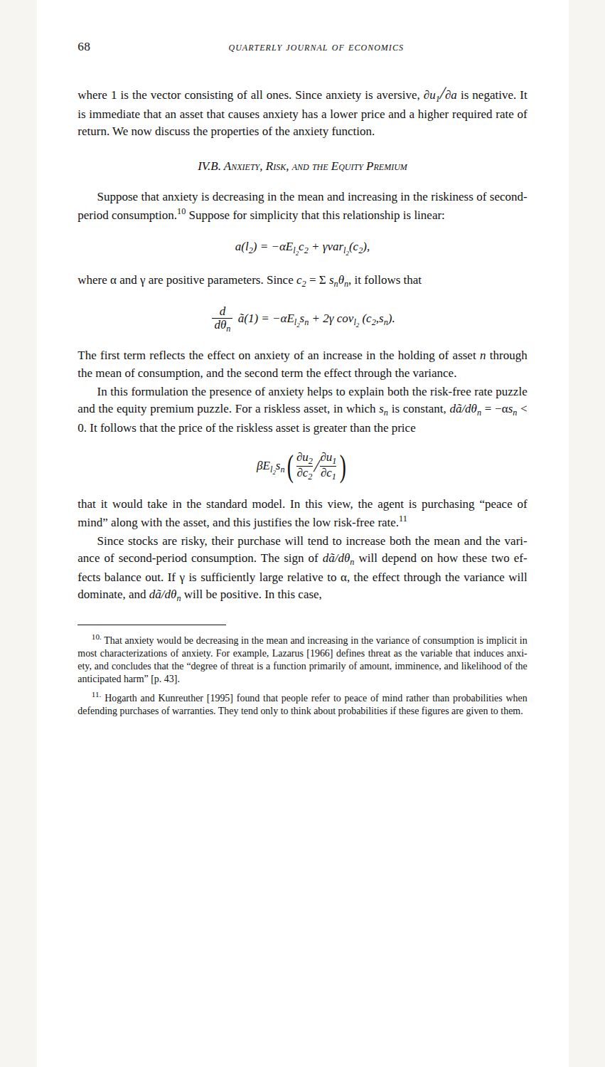68 quarterly journal of economics
where 1 is the vector consisting of all ones. Since anxiety is aversive, ∂u1/∂a is negative. It is immediate that an asset that causes anxiety has a lower price and a higher required rate of return. We now discuss the properties of the anxiety function.
IV.B. Anxiety, Risk, and the Equity Premium
Suppose that anxiety is decreasing in the mean and increasing in the riskiness of second-period consumption.10 Suppose for simplicity that this relationship is linear:
a(l2) = −αEl2c2 + γvarl2(c2),
where α and γ are positive parameters. Since c2 = Σ snθn, it follows that
ddθn ã(1) = −αEl2sn + 2γ covl2 (c2,sn).
The first term reflects the effect on anxiety of an increase in the holding of asset n through the mean of consumption, and the second term the effect through the variance.
In this formulation the presence of anxiety helps to explain both the risk-free rate puzzle and the equity premium puzzle. For a riskless asset, in which sn is constant, dã/dθn = −αsn < 0. It follows that the price of the riskless asset is greater than the price
βEl2sn(∂u2∂c2/∂u1∂c1)
that it would take in the standard model. In this view, the agent is purchasing “peace of mind” along with the asset, and this justifies the low risk-free rate.11
Since stocks are risky, their purchase will tend to increase both the mean and the variance of second-period consumption. The sign of dã/dθn will depend on how these two effects balance out. If γ is sufficiently large relative to α, the effect through the variance will dominate, and dã/dθn will be positive. In this case,
10. That anxiety would be decreasing in the mean and increasing in the variance of consumption is implicit in most characterizations of anxiety. For example, Lazarus [1966] defines threat as the variable that induces anxiety, and concludes that the “degree of threat is a function primarily of amount, imminence, and likelihood of the anticipated harm” [p. 43].
11. Hogarth and Kunreuther [1995] found that people refer to peace of mind rather than probabilities when defending purchases of warranties. They tend only to think about probabilities if these figures are given to them.